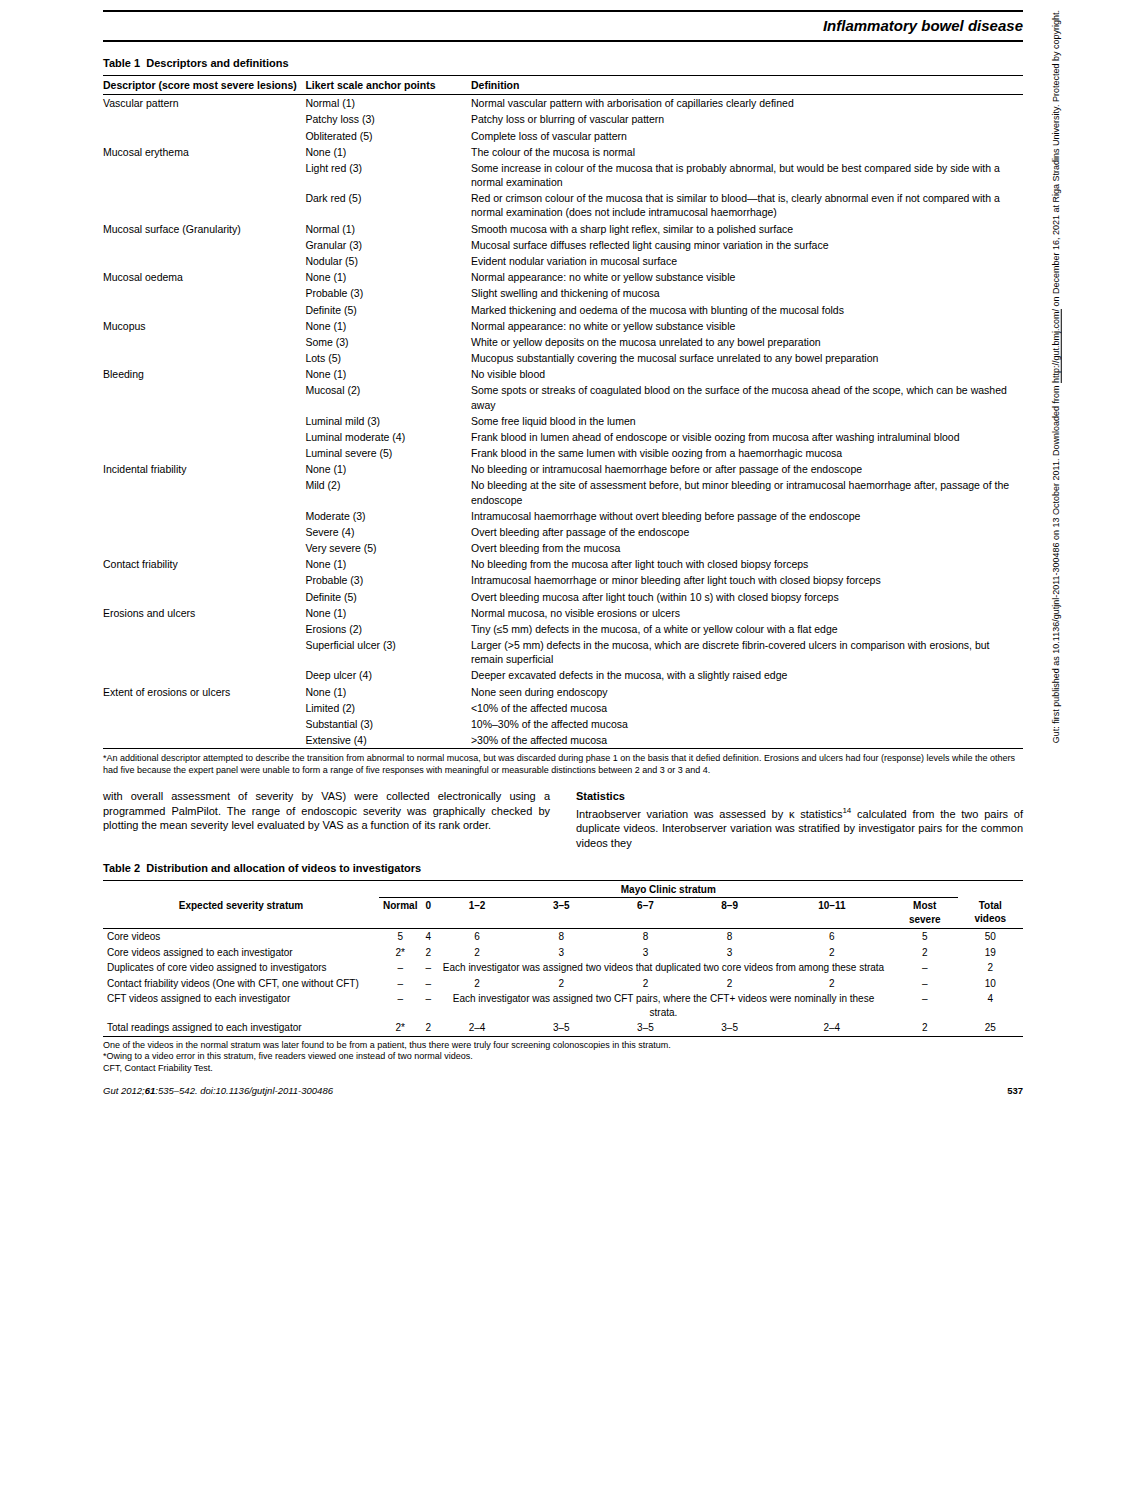Gut: first published as 10.1136/gutjnl-2011-300486 on 13 October 2011. Downloaded from http://gut.bmj.com/ on December 16, 2021 at Riga Stradins University. Protected by copyright.
Inflammatory bowel disease
Table 1 Descriptors and definitions
| Descriptor (score most severe lesions) | Likert scale anchor points | Definition |
| --- | --- | --- |
| Vascular pattern | Normal (1) | Normal vascular pattern with arborisation of capillaries clearly defined |
| | Patchy loss (3) | Patchy loss or blurring of vascular pattern |
| | Obliterated (5) | Complete loss of vascular pattern |
| Mucosal erythema | None (1) | The colour of the mucosa is normal |
| | Light red (3) | Some increase in colour of the mucosa that is probably abnormal, but would be best compared side by side with a normal examination |
| | Dark red (5) | Red or crimson colour of the mucosa that is similar to blood—that is, clearly abnormal even if not compared with a normal examination (does not include intramucosal haemorrhage) |
| Mucosal surface (Granularity) | Normal (1) | Smooth mucosa with a sharp light reflex, similar to a polished surface |
| | Granular (3) | Mucosal surface diffuses reflected light causing minor variation in the surface |
| | Nodular (5) | Evident nodular variation in mucosal surface |
| Mucosal oedema | None (1) | Normal appearance: no white or yellow substance visible |
| | Probable (3) | Slight swelling and thickening of mucosa |
| | Definite (5) | Marked thickening and oedema of the mucosa with blunting of the mucosal folds |
| Mucopus | None (1) | Normal appearance: no white or yellow substance visible |
| | Some (3) | White or yellow deposits on the mucosa unrelated to any bowel preparation |
| | Lots (5) | Mucopus substantially covering the mucosal surface unrelated to any bowel preparation |
| Bleeding | None (1) | No visible blood |
| | Mucosal (2) | Some spots or streaks of coagulated blood on the surface of the mucosa ahead of the scope, which can be washed away |
| | Luminal mild (3) | Some free liquid blood in the lumen |
| | Luminal moderate (4) | Frank blood in lumen ahead of endoscope or visible oozing from mucosa after washing intraluminal blood |
| | Luminal severe (5) | Frank blood in the same lumen with visible oozing from a haemorrhagic mucosa |
| Incidental friability | None (1) | No bleeding or intramucosal haemorrhage before or after passage of the endoscope |
| | Mild (2) | No bleeding at the site of assessment before, but minor bleeding or intramucosal haemorrhage after, passage of the endoscope |
| | Moderate (3) | Intramucosal haemorrhage without overt bleeding before passage of the endoscope |
| | Severe (4) | Overt bleeding after passage of the endoscope |
| | Very severe (5) | Overt bleeding from the mucosa |
| Contact friability | None (1) | No bleeding from the mucosa after light touch with closed biopsy forceps |
| | Probable (3) | Intramucosal haemorrhage or minor bleeding after light touch with closed biopsy forceps |
| | Definite (5) | Overt bleeding mucosa after light touch (within 10 s) with closed biopsy forceps |
| Erosions and ulcers | None (1) | Normal mucosa, no visible erosions or ulcers |
| | Erosions (2) | Tiny (≤5 mm) defects in the mucosa, of a white or yellow colour with a flat edge |
| | Superficial ulcer (3) | Larger (>5 mm) defects in the mucosa, which are discrete fibrin-covered ulcers in comparison with erosions, but remain superficial |
| | Deep ulcer (4) | Deeper excavated defects in the mucosa, with a slightly raised edge |
| Extent of erosions or ulcers | None (1) | None seen during endoscopy |
| | Limited (2) | <10% of the affected mucosa |
| | Substantial (3) | 10%–30% of the affected mucosa |
| | Extensive (4) | >30% of the affected mucosa |
*An additional descriptor attempted to describe the transition from abnormal to normal mucosa, but was discarded during phase 1 on the basis that it defied definition. Erosions and ulcers had four (response) levels while the others had five because the expert panel were unable to form a range of five responses with meaningful or measurable distinctions between 2 and 3 or 3 and 4.
with overall assessment of severity by VAS) were collected electronically using a programmed PalmPilot. The range of endoscopic severity was graphically checked by plotting the mean severity level evaluated by VAS as a function of its rank order.
Statistics
Intraobserver variation was assessed by κ statistics14 calculated from the two pairs of duplicate videos. Interobserver variation was stratified by investigator pairs for the common videos they
Table 2 Distribution and allocation of videos to investigators
| | Mayo Clinic stratum | |
| --- | --- | --- |
| Expected severity stratum | Normal | 0 | 1–2 | 3–5 | 6–7 | 8–9 | 10–11 | Most severe | Total videos |
| Core videos | 5 | 4 | 6 | 8 | 8 | 8 | 6 | 5 | 50 |
| Core videos assigned to each investigator | 2* | 2 | 2 | 3 | 3 | 3 | 2 | 2 | 19 |
| Duplicates of core video assigned to investigators | – | – | Each investigator was assigned two videos that duplicated two core videos from among these strata | – | 2 |
| Contact friability videos (One with CFT, one without CFT) | – | – | 2 | 2 | 2 | 2 | 2 | – | 10 |
| CFT videos assigned to each investigator | – | – | Each investigator was assigned two CFT pairs, where the CFT+ videos were nominally in these strata. | – | 4 |
| Total readings assigned to each investigator | 2* | 2 | 2–4 | 3–5 | 3–5 | 3–5 | 2–4 | 2 | 25 |
One of the videos in the normal stratum was later found to be from a patient, thus there were truly four screening colonoscopies in this stratum.
*Owing to a video error in this stratum, five readers viewed one instead of two normal videos.
CFT, Contact Friability Test.
Gut 2012;61:535–542. doi:10.1136/gutjnl-2011-300486
537